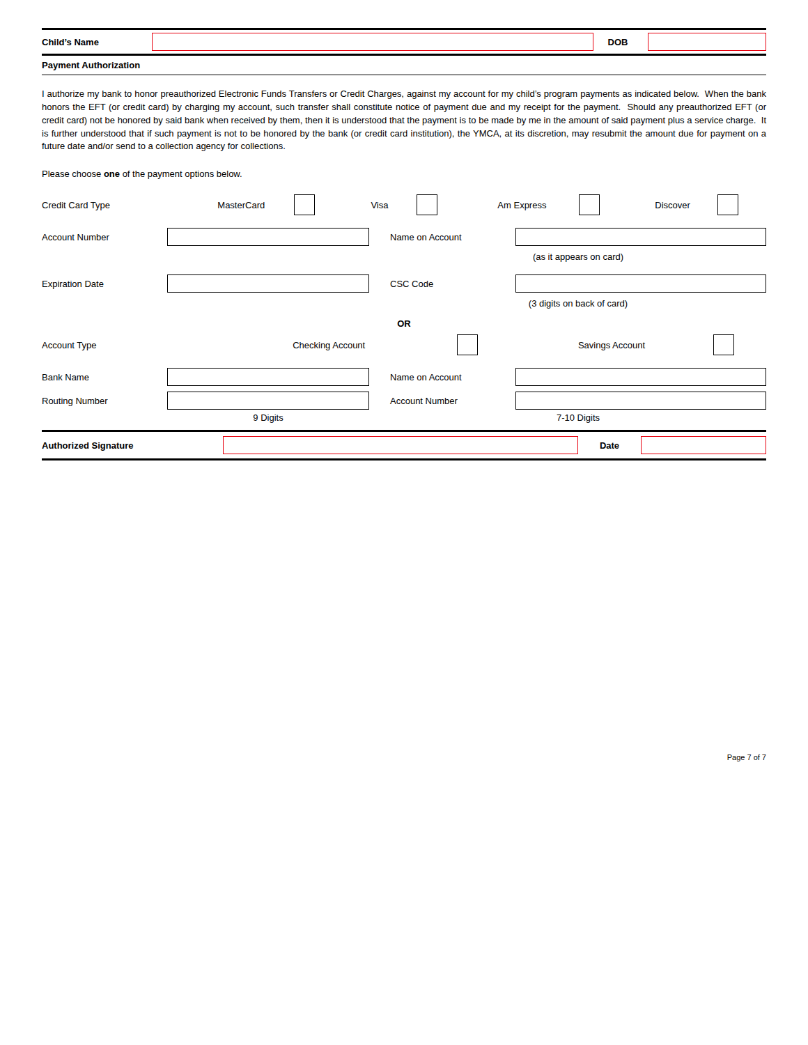| Child’s Name | | DOB | |
Payment Authorization
I authorize my bank to honor preauthorized Electronic Funds Transfers or Credit Charges, against my account for my child’s program payments as indicated below. When the bank honors the EFT (or credit card) by charging my account, such transfer shall constitute notice of payment due and my receipt for the payment. Should any preauthorized EFT (or credit card) not be honored by said bank when received by them, then it is understood that the payment is to be made by me in the amount of said payment plus a service charge. It is further understood that if such payment is not to be honored by the bank (or credit card institution), the YMCA, at its discretion, may resubmit the amount due for payment on a future date and/or send to a collection agency for collections.
Please choose one of the payment options below.
| Credit Card Type | MasterCard | | Visa | | Am Express | | Discover | |
| Account Number | | | Name on Account | |
| | | | (as it appears on card) |
| Expiration Date | | | CSC Code | |
| | | | (3 digits on back of card) |
OR
| Account Type | Checking Account | | Savings Account | |
| Bank Name | | | Name on Account | |
| Routing Number | | | Account Number | |
| | 9 Digits | | 7-10 Digits |
| Authorized Signature | | Date | |
Page 7 of 7